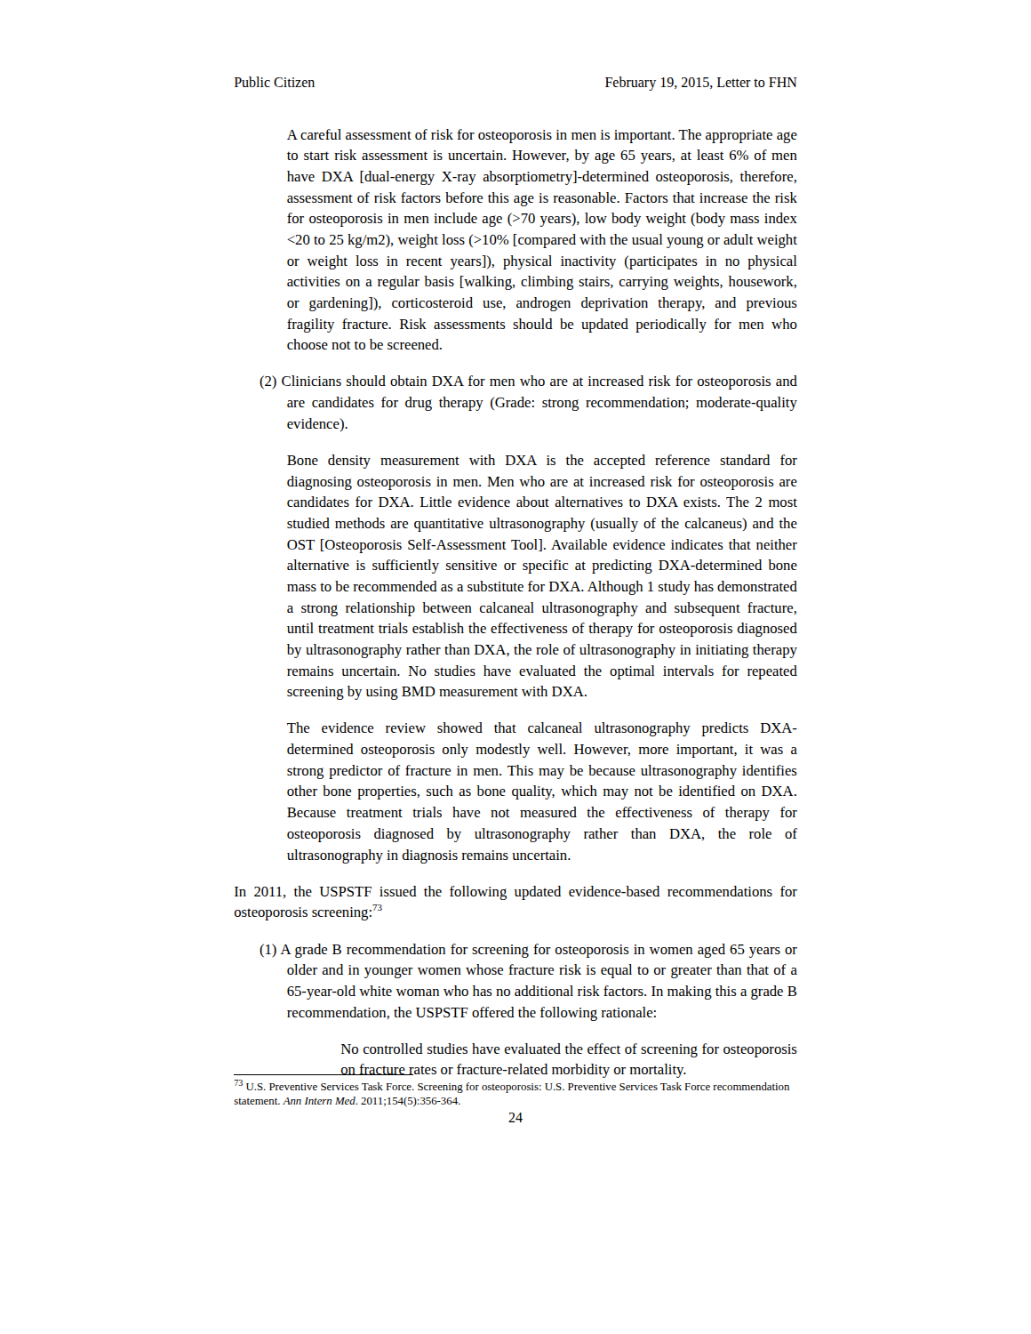Public Citizen
February 19, 2015, Letter to FHN
A careful assessment of risk for osteoporosis in men is important. The appropriate age to start risk assessment is uncertain. However, by age 65 years, at least 6% of men have DXA [dual-energy X-ray absorptiometry]-determined osteoporosis, therefore, assessment of risk factors before this age is reasonable. Factors that increase the risk for osteoporosis in men include age (>70 years), low body weight (body mass index <20 to 25 kg/m2), weight loss (>10% [compared with the usual young or adult weight or weight loss in recent years]), physical inactivity (participates in no physical activities on a regular basis [walking, climbing stairs, carrying weights, housework, or gardening]), corticosteroid use, androgen deprivation therapy, and previous fragility fracture. Risk assessments should be updated periodically for men who choose not to be screened.
(2) Clinicians should obtain DXA for men who are at increased risk for osteoporosis and are candidates for drug therapy (Grade: strong recommendation; moderate-quality evidence).
Bone density measurement with DXA is the accepted reference standard for diagnosing osteoporosis in men. Men who are at increased risk for osteoporosis are candidates for DXA. Little evidence about alternatives to DXA exists. The 2 most studied methods are quantitative ultrasonography (usually of the calcaneus) and the OST [Osteoporosis Self-Assessment Tool]. Available evidence indicates that neither alternative is sufficiently sensitive or specific at predicting DXA-determined bone mass to be recommended as a substitute for DXA. Although 1 study has demonstrated a strong relationship between calcaneal ultrasonography and subsequent fracture, until treatment trials establish the effectiveness of therapy for osteoporosis diagnosed by ultrasonography rather than DXA, the role of ultrasonography in initiating therapy remains uncertain. No studies have evaluated the optimal intervals for repeated screening by using BMD measurement with DXA.
The evidence review showed that calcaneal ultrasonography predicts DXA-determined osteoporosis only modestly well. However, more important, it was a strong predictor of fracture in men. This may be because ultrasonography identifies other bone properties, such as bone quality, which may not be identified on DXA. Because treatment trials have not measured the effectiveness of therapy for osteoporosis diagnosed by ultrasonography rather than DXA, the role of ultrasonography in diagnosis remains uncertain.
In 2011, the USPSTF issued the following updated evidence-based recommendations for osteoporosis screening:73
(1) A grade B recommendation for screening for osteoporosis in women aged 65 years or older and in younger women whose fracture risk is equal to or greater than that of a 65-year-old white woman who has no additional risk factors. In making this a grade B recommendation, the USPSTF offered the following rationale:
No controlled studies have evaluated the effect of screening for osteoporosis on fracture rates or fracture-related morbidity or mortality.
73 U.S. Preventive Services Task Force. Screening for osteoporosis: U.S. Preventive Services Task Force recommendation statement. Ann Intern Med. 2011;154(5):356-364.
24